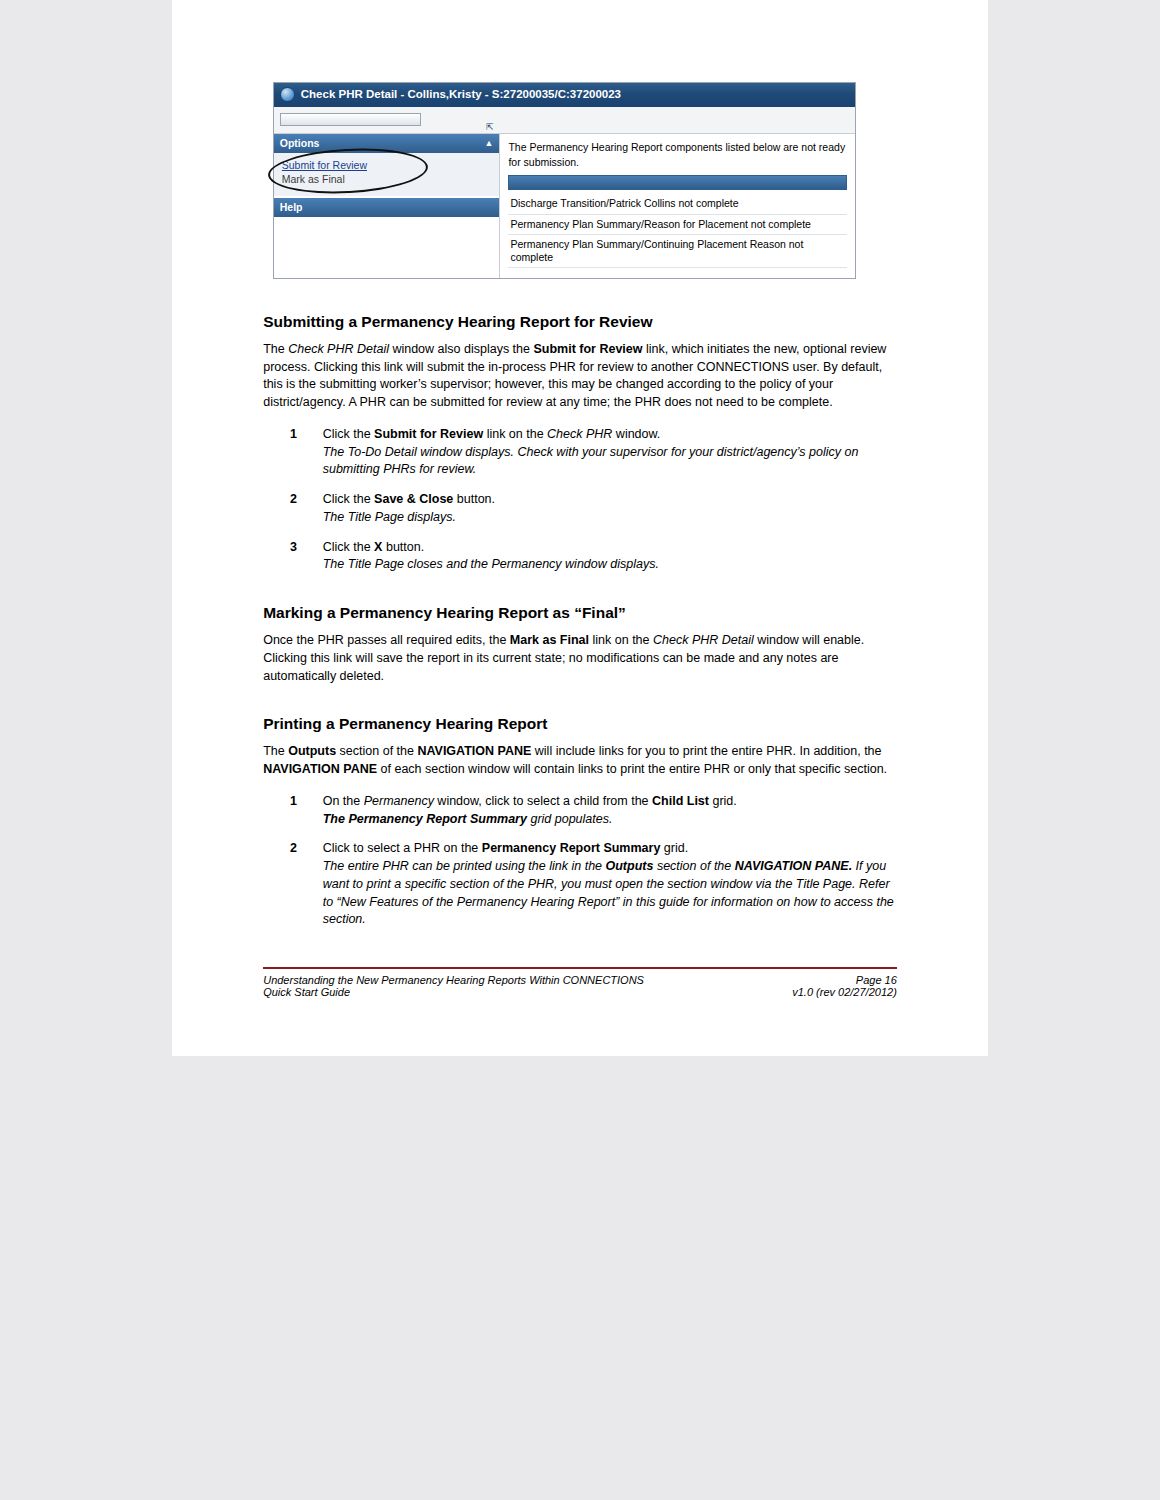Check PHR Detail - Collins,Kristy - S:27200035/C:37200023
⇱
Options▲
Submit for Review Mark as Final
Help
The Permanency Hearing Report components listed below are not ready for submission.
Discharge Transition/Patrick Collins not complete
Permanency Plan Summary/Reason for Placement not complete
Permanency Plan Summary/Continuing Placement Reason not complete
Submitting a Permanency Hearing Report for Review
The Check PHR Detail window also displays the Submit for Review link, which initiates the new, optional review process. Clicking this link will submit the in-process PHR for review to another CONNECTIONS user. By default, this is the submitting worker’s supervisor; however, this may be changed according to the policy of your district/agency. A PHR can be submitted for review at any time; the PHR does not need to be complete.
Click the Submit for Review link on the Check PHR window. The To-Do Detail window displays. Check with your supervisor for your district/agency’s policy on submitting PHRs for review.
Click the Save & Close button. The Title Page displays.
Click the X button. The Title Page closes and the Permanency window displays.
Marking a Permanency Hearing Report as “Final”
Once the PHR passes all required edits, the Mark as Final link on the Check PHR Detail window will enable. Clicking this link will save the report in its current state; no modifications can be made and any notes are automatically deleted.
Printing a Permanency Hearing Report
The Outputs section of the NAVIGATION PANE will include links for you to print the entire PHR. In addition, the NAVIGATION PANE of each section window will contain links to print the entire PHR or only that specific section.
On the Permanency window, click to select a child from the Child List grid. The Permanency Report Summary grid populates.
Click to select a PHR on the Permanency Report Summary grid. The entire PHR can be printed using the link in the Outputs section of the NAVIGATION PANE. If you want to print a specific section of the PHR, you must open the section window via the Title Page. Refer to “New Features of the Permanency Hearing Report” in this guide for information on how to access the section.
Understanding the New Permanency Hearing Reports Within CONNECTIONS Quick Start Guide
Page 16 v1.0 (rev 02/27/2012)